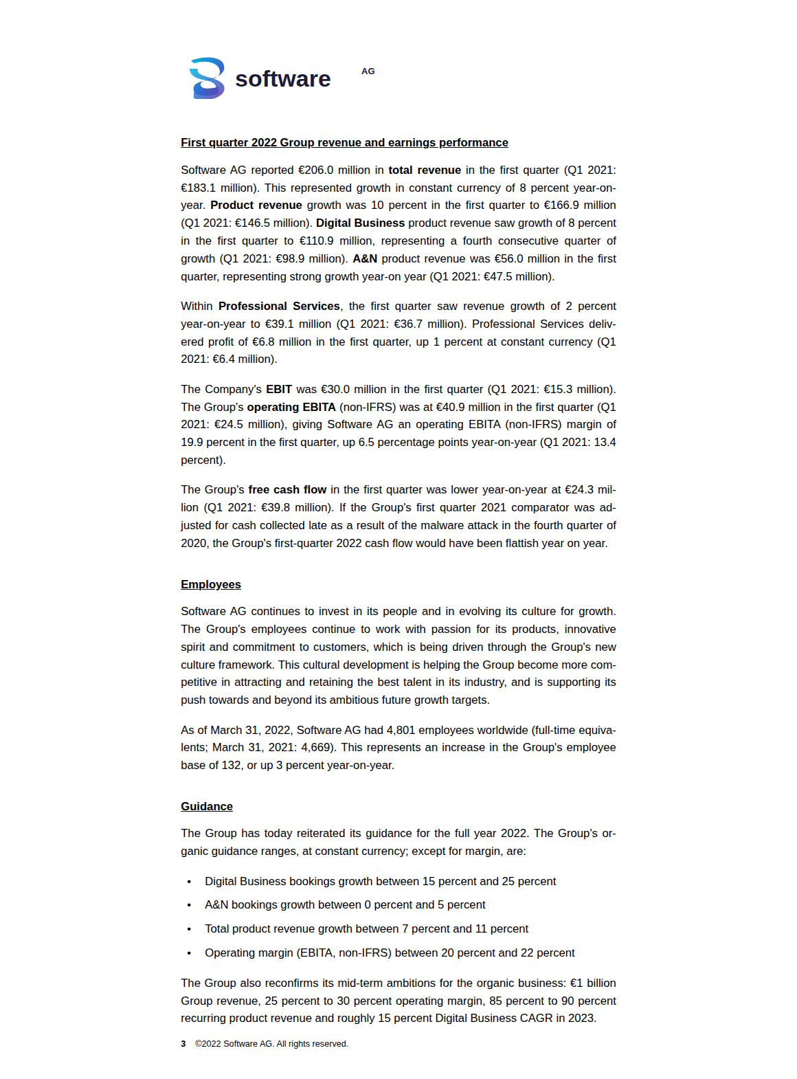software AG
First quarter 2022 Group revenue and earnings performance
Software AG reported €206.0 million in total revenue in the first quarter (Q1 2021: €183.1 million). This represented growth in constant currency of 8 percent year-on-year. Product revenue growth was 10 percent in the first quarter to €166.9 million (Q1 2021: €146.5 million). Digital Business product revenue saw growth of 8 percent in the first quarter to €110.9 million, representing a fourth consecutive quarter of growth (Q1 2021: €98.9 million). A&N product revenue was €56.0 million in the first quarter, representing strong growth year-on year (Q1 2021: €47.5 million).
Within Professional Services, the first quarter saw revenue growth of 2 percent year-on-year to €39.1 million (Q1 2021: €36.7 million). Professional Services delivered profit of €6.8 million in the first quarter, up 1 percent at constant currency (Q1 2021: €6.4 million).
The Company's EBIT was €30.0 million in the first quarter (Q1 2021: €15.3 million). The Group's operating EBITA (non-IFRS) was at €40.9 million in the first quarter (Q1 2021: €24.5 million), giving Software AG an operating EBITA (non-IFRS) margin of 19.9 percent in the first quarter, up 6.5 percentage points year-on-year (Q1 2021: 13.4 percent).
The Group's free cash flow in the first quarter was lower year-on-year at €24.3 million (Q1 2021: €39.8 million). If the Group's first quarter 2021 comparator was adjusted for cash collected late as a result of the malware attack in the fourth quarter of 2020, the Group's first-quarter 2022 cash flow would have been flattish year on year.
Employees
Software AG continues to invest in its people and in evolving its culture for growth. The Group's employees continue to work with passion for its products, innovative spirit and commitment to customers, which is being driven through the Group's new culture framework. This cultural development is helping the Group become more competitive in attracting and retaining the best talent in its industry, and is supporting its push towards and beyond its ambitious future growth targets.
As of March 31, 2022, Software AG had 4,801 employees worldwide (full-time equivalents; March 31, 2021: 4,669). This represents an increase in the Group's employee base of 132, or up 3 percent year-on-year.
Guidance
The Group has today reiterated its guidance for the full year 2022. The Group's organic guidance ranges, at constant currency; except for margin, are:
Digital Business bookings growth between 15 percent and 25 percent
A&N bookings growth between 0 percent and 5 percent
Total product revenue growth between 7 percent and 11 percent
Operating margin (EBITA, non-IFRS) between 20 percent and 22 percent
The Group also reconfirms its mid-term ambitions for the organic business: €1 billion Group revenue, 25 percent to 30 percent operating margin, 85 percent to 90 percent recurring product revenue and roughly 15 percent Digital Business CAGR in 2023.
3 ©2022 Software AG. All rights reserved.